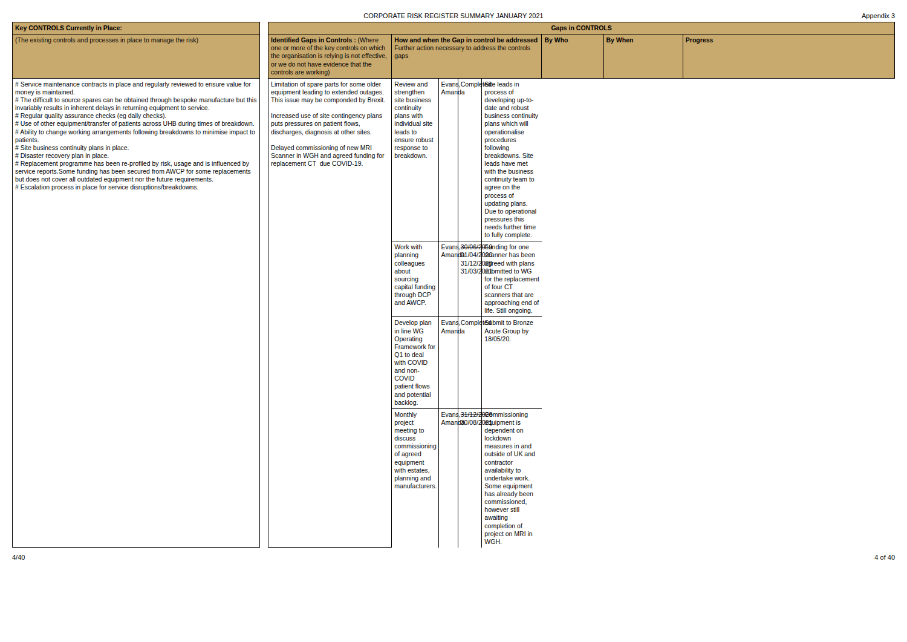CORPORATE RISK REGISTER SUMMARY JANUARY 2021 Appendix 3
| Key CONTROLS Currently in Place: | | Gaps in CONTROLS |
| (The existing controls and processes in place to manage the risk) | | Identified Gaps in Controls : (Where one or more of the key controls on which the organisation is relying is not effective, or we do not have evidence that the controls are working) | How and when the Gap in control be addressed Further action necessary to address the controls gaps | By Who | By When | Progress |
| # Service maintenance contracts in place and regularly reviewed to ensure value for money is maintained. # The difficult to source spares can be obtained through bespoke manufacture but this invariably results in inherent delays in returning equipment to service. # Regular quality assurance checks (eg daily checks). # Use of other equipment/transfer of patients across UHB during times of breakdown. # Ability to change working arrangements following breakdowns to minimise impact to patients. # Site business continuity plans in place. # Disaster recovery plan in place. # Replacement programme has been re-profiled by risk, usage and is influenced by service reports.Some funding has been secured from AWCP for some replacements but does not cover all outdated equipment nor the future requirements. # Escalation process in place for service disruptions/breakdowns. | | Limitation of spare parts for some older equipment leading to extended outages. This issue may be componded by Brexit. Increased use of site contingency plans puts pressures on patient flows, discharges, diagnosis at other sites. Delayed commissioning of new MRI Scanner in WGH and agreed funding for replacement CT due COVID-19. | / Review and strengthen site business continuity plans with individual site leads to ensure robust response to breakdown. / Evans, Amanda / Completed / Site leads in process of developing up-to-date and robust business continuity plans which will operationalise procedures following breakdowns. Site leads have met with the business continuity team to agree on the process of updating plans. Due to operational pressures this needs further time to fully complete. / / Work with planning colleagues about sourcing capital funding through DCP and AWCP. / Evans, Amanda / 30/06/2019 01/04/2020 31/12/2020 31/03/2021 / Funding for one scanner has been agreed with plans submitted to WG for the replacement of four CT scanners that are approaching end of life. Still ongoing. / / Develop plan in line WG Operating Framework for Q1 to deal with COVID and non-COVID patient flows and potential backlog. / Evans, Amanda / Completed / Submit to Bronze Acute Group by 18/05/20. / / Monthly project meeting to discuss commissioning of agreed equipment with estates, planning and manufacturers. / Evans, Amanda / 31/12/2020 30/08/2021 / Commissioning equipment is dependent on lockdown measures in and outside of UK and contractor availability to undertake work. Some equipment has already been commissioned, however still awaiting completion of project on MRI in WGH. / | | | |
4/40 4 of 40